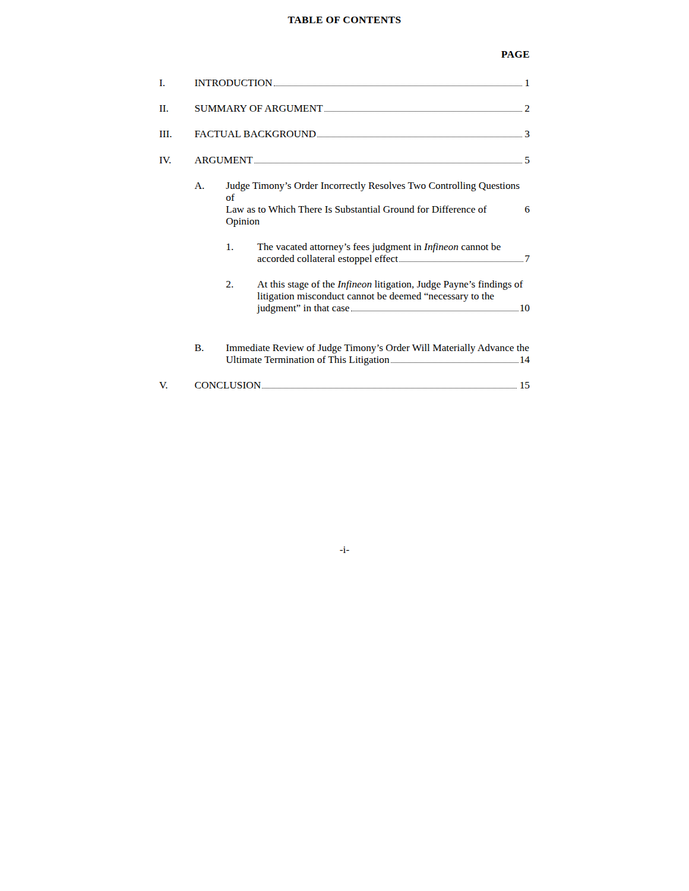TABLE OF CONTENTS
PAGE
| I. | INTRODUCTION 1 |
| II. | SUMMARY OF ARGUMENT 2 |
| III. | FACTUAL BACKGROUND 3 |
| IV. | ARGUMENT 5 |
| | A. | Judge Timony’s Order Incorrectly Resolves Two Controlling Questions of Law as to Which There Is Substantial Ground for Difference of Opinion 6 |
| | | / 1. / The vacated attorney’s fees judgment in Infineon cannot be accorded collateral estoppel effect 7 / / 2. / At this stage of the Infineon litigation, Judge Payne’s findings of litigation misconduct cannot be deemed “necessary to the judgment” in that case 10 / |
| | B. | Immediate Review of Judge Timony’s Order Will Materially Advance the Ultimate Termination of This Litigation 14 |
| V. | CONCLUSION 15 |
-i-